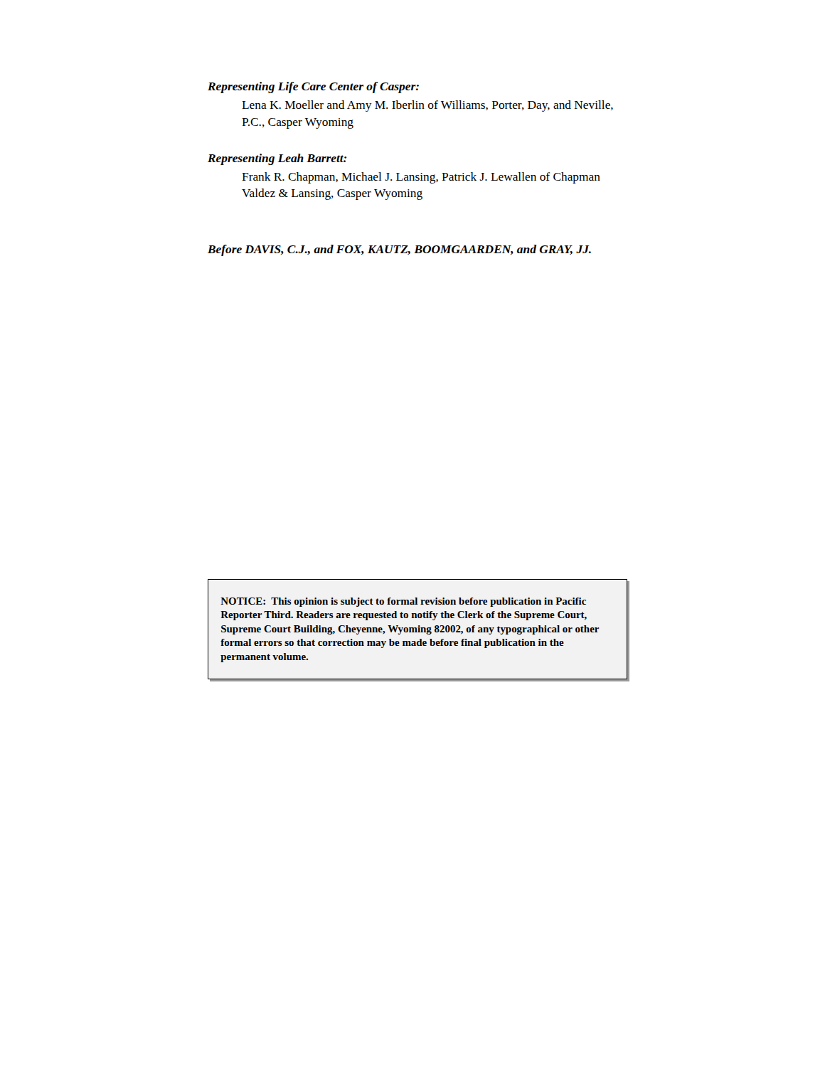Representing Life Care Center of Casper:
Lena K. Moeller and Amy M. Iberlin of Williams, Porter, Day, and Neville, P.C., Casper Wyoming
Representing Leah Barrett:
Frank R. Chapman, Michael J. Lansing, Patrick J. Lewallen of Chapman Valdez & Lansing, Casper Wyoming
Before DAVIS, C.J., and FOX, KAUTZ, BOOMGAARDEN, and GRAY, JJ.
NOTICE: This opinion is subject to formal revision before publication in Pacific Reporter Third. Readers are requested to notify the Clerk of the Supreme Court, Supreme Court Building, Cheyenne, Wyoming 82002, of any typographical or other formal errors so that correction may be made before final publication in the permanent volume.